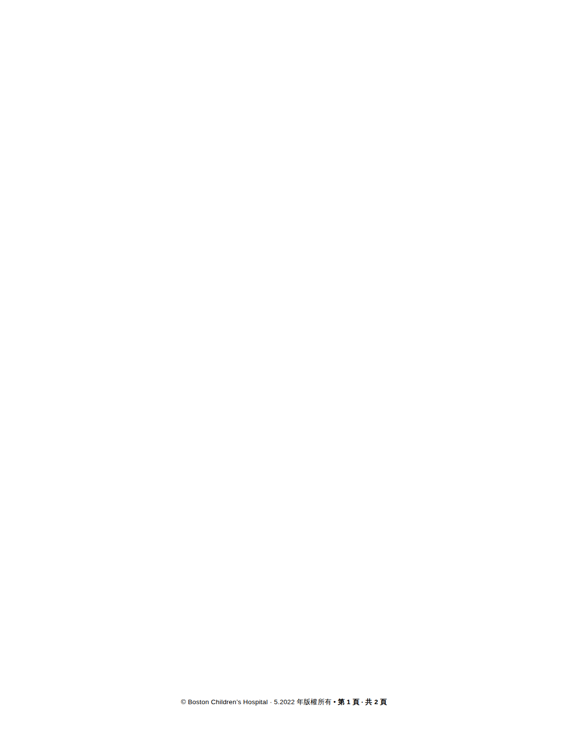© Boston Children’s Hospital · 5.2022 年版權所有 • 第 1 頁 · 共 2 頁